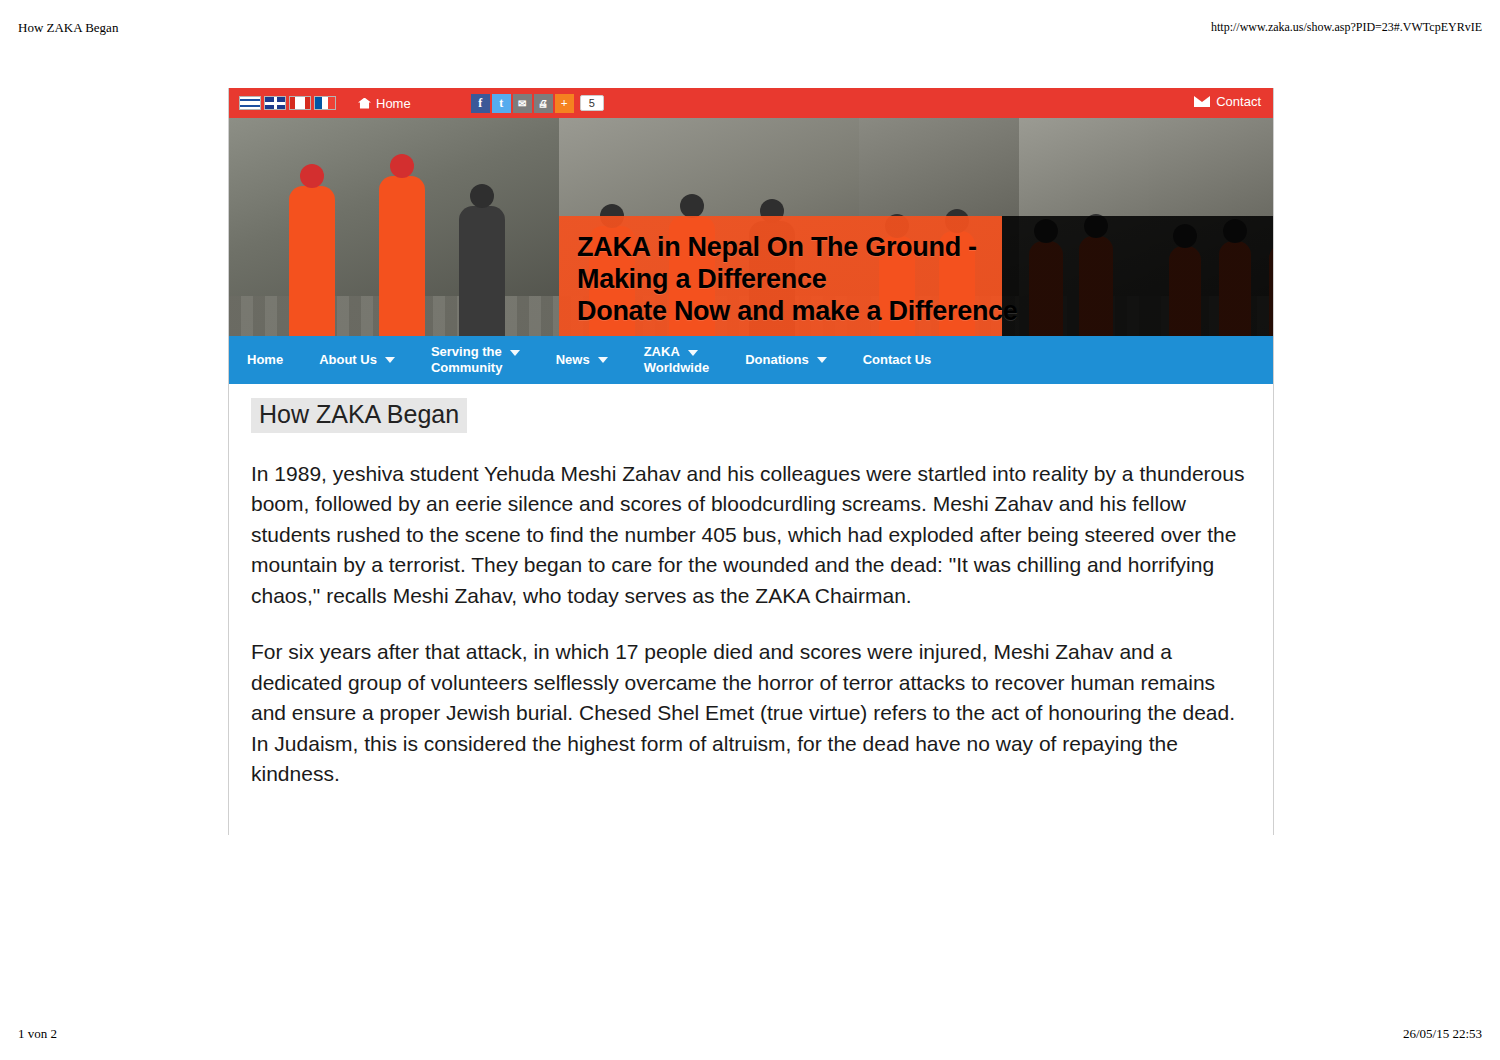How ZAKA Began http://www.zaka.us/show.asp?PID=23#.VWTcpEYRvIE
Home
f t ✉ 🖨 + 5
Contact
ZAKA in Nepal On The Ground -
Making a Difference
Donate Now and make a Difference
Home About Us Serving the Community News ZAKA Worldwide Donations Contact Us
How ZAKA Began
In 1989, yeshiva student Yehuda Meshi Zahav and his colleagues were startled into reality by a thunderous boom, followed by an eerie silence and scores of bloodcurdling screams. Meshi Zahav and his fellow students rushed to the scene to find the number 405 bus, which had exploded after being steered over the mountain by a terrorist. They began to care for the wounded and the dead: "It was chilling and horrifying chaos," recalls Meshi Zahav, who today serves as the ZAKA Chairman.
For six years after that attack, in which 17 people died and scores were injured, Meshi Zahav and a dedicated group of volunteers selflessly overcame the horror of terror attacks to recover human remains and ensure a proper Jewish burial. Chesed Shel Emet (true virtue) refers to the act of honouring the dead. In Judaism, this is considered the highest form of altruism, for the dead have no way of repaying the kindness.
1 von 2 26/05/15 22:53